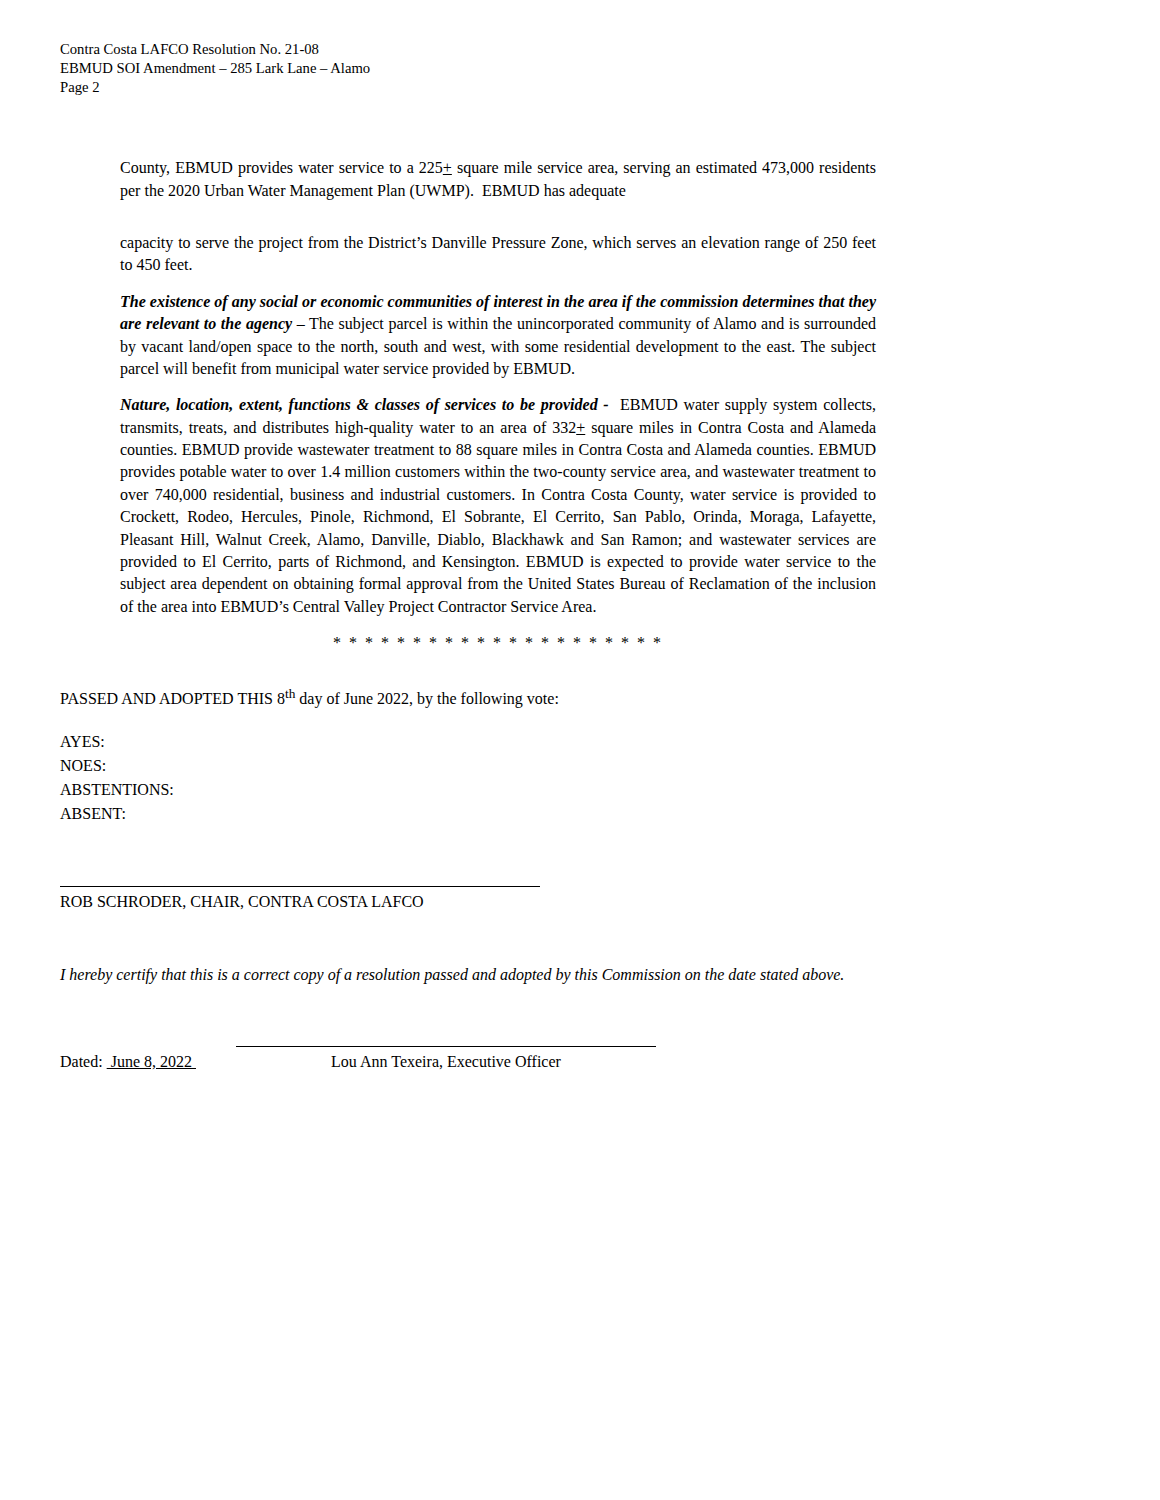Contra Costa LAFCO Resolution No. 21-08
EBMUD SOI Amendment – 285 Lark Lane – Alamo
Page 2
County, EBMUD provides water service to a 225+ square mile service area, serving an estimated 473,000 residents per the 2020 Urban Water Management Plan (UWMP). EBMUD has adequate
capacity to serve the project from the District’s Danville Pressure Zone, which serves an elevation range of 250 feet to 450 feet.
The existence of any social or economic communities of interest in the area if the commission determines that they are relevant to the agency – The subject parcel is within the unincorporated community of Alamo and is surrounded by vacant land/open space to the north, south and west, with some residential development to the east. The subject parcel will benefit from municipal water service provided by EBMUD.
Nature, location, extent, functions & classes of services to be provided - EBMUD water supply system collects, transmits, treats, and distributes high-quality water to an area of 332+ square miles in Contra Costa and Alameda counties. EBMUD provide wastewater treatment to 88 square miles in Contra Costa and Alameda counties. EBMUD provides potable water to over 1.4 million customers within the two-county service area, and wastewater treatment to over 740,000 residential, business and industrial customers. In Contra Costa County, water service is provided to Crockett, Rodeo, Hercules, Pinole, Richmond, El Sobrante, El Cerrito, San Pablo, Orinda, Moraga, Lafayette, Pleasant Hill, Walnut Creek, Alamo, Danville, Diablo, Blackhawk and San Ramon; and wastewater services are provided to El Cerrito, parts of Richmond, and Kensington. EBMUD is expected to provide water service to the subject area dependent on obtaining formal approval from the United States Bureau of Reclamation of the inclusion of the area into EBMUD’s Central Valley Project Contractor Service Area.
* * * * * * * * * * * * * * * * * * * * *
PASSED AND ADOPTED THIS 8th day of June 2022, by the following vote:
AYES:
NOES:
ABSTENTIONS:
ABSENT:
ROB SCHRODER, CHAIR, CONTRA COSTA LAFCO
I hereby certify that this is a correct copy of a resolution passed and adopted by this Commission on the date stated above.
Dated: June 8, 2022
Lou Ann Texeira, Executive Officer